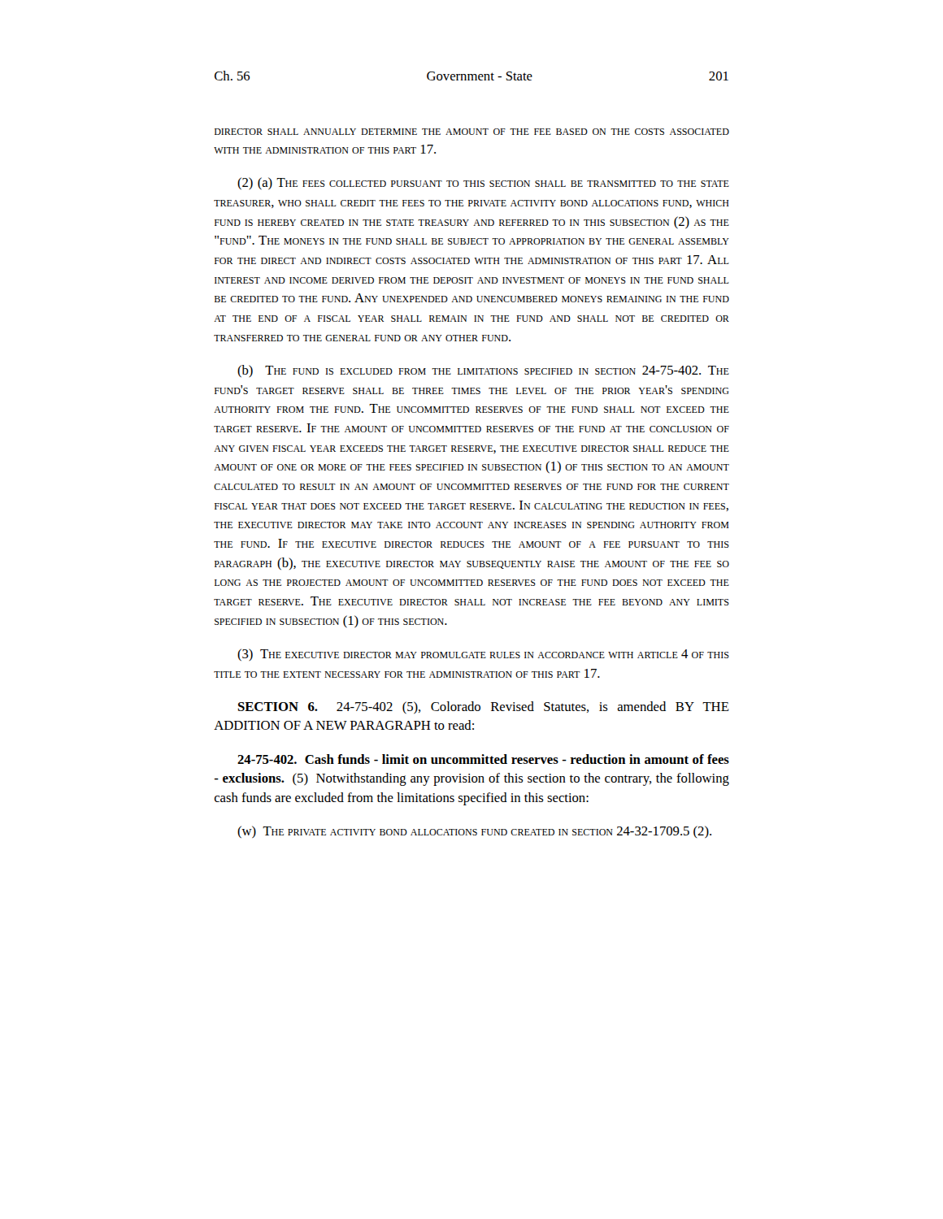Ch. 56 Government - State 201
director shall annually determine the amount of the fee based on the costs associated with the administration of this part 17.
(2) (a) The fees collected pursuant to this section shall be transmitted to the state treasurer, who shall credit the fees to the private activity bond allocations fund, which fund is hereby created in the state treasury and referred to in this subsection (2) as the "fund". The moneys in the fund shall be subject to appropriation by the general assembly for the direct and indirect costs associated with the administration of this part 17. All interest and income derived from the deposit and investment of moneys in the fund shall be credited to the fund. Any unexpended and unencumbered moneys remaining in the fund at the end of a fiscal year shall remain in the fund and shall not be credited or transferred to the general fund or any other fund.
(b) The fund is excluded from the limitations specified in section 24-75-402. The fund's target reserve shall be three times the level of the prior year's spending authority from the fund. The uncommitted reserves of the fund shall not exceed the target reserve. If the amount of uncommitted reserves of the fund at the conclusion of any given fiscal year exceeds the target reserve, the executive director shall reduce the amount of one or more of the fees specified in subsection (1) of this section to an amount calculated to result in an amount of uncommitted reserves of the fund for the current fiscal year that does not exceed the target reserve. In calculating the reduction in fees, the executive director may take into account any increases in spending authority from the fund. If the executive director reduces the amount of a fee pursuant to this paragraph (b), the executive director may subsequently raise the amount of the fee so long as the projected amount of uncommitted reserves of the fund does not exceed the target reserve. The executive director shall not increase the fee beyond any limits specified in subsection (1) of this section.
(3) The executive director may promulgate rules in accordance with article 4 of this title to the extent necessary for the administration of this part 17.
SECTION 6. 24-75-402 (5), Colorado Revised Statutes, is amended BY THE ADDITION OF A NEW PARAGRAPH to read:
24-75-402. Cash funds - limit on uncommitted reserves - reduction in amount of fees - exclusions. (5) Notwithstanding any provision of this section to the contrary, the following cash funds are excluded from the limitations specified in this section:
(w) The private activity bond allocations fund created in section 24-32-1709.5 (2).